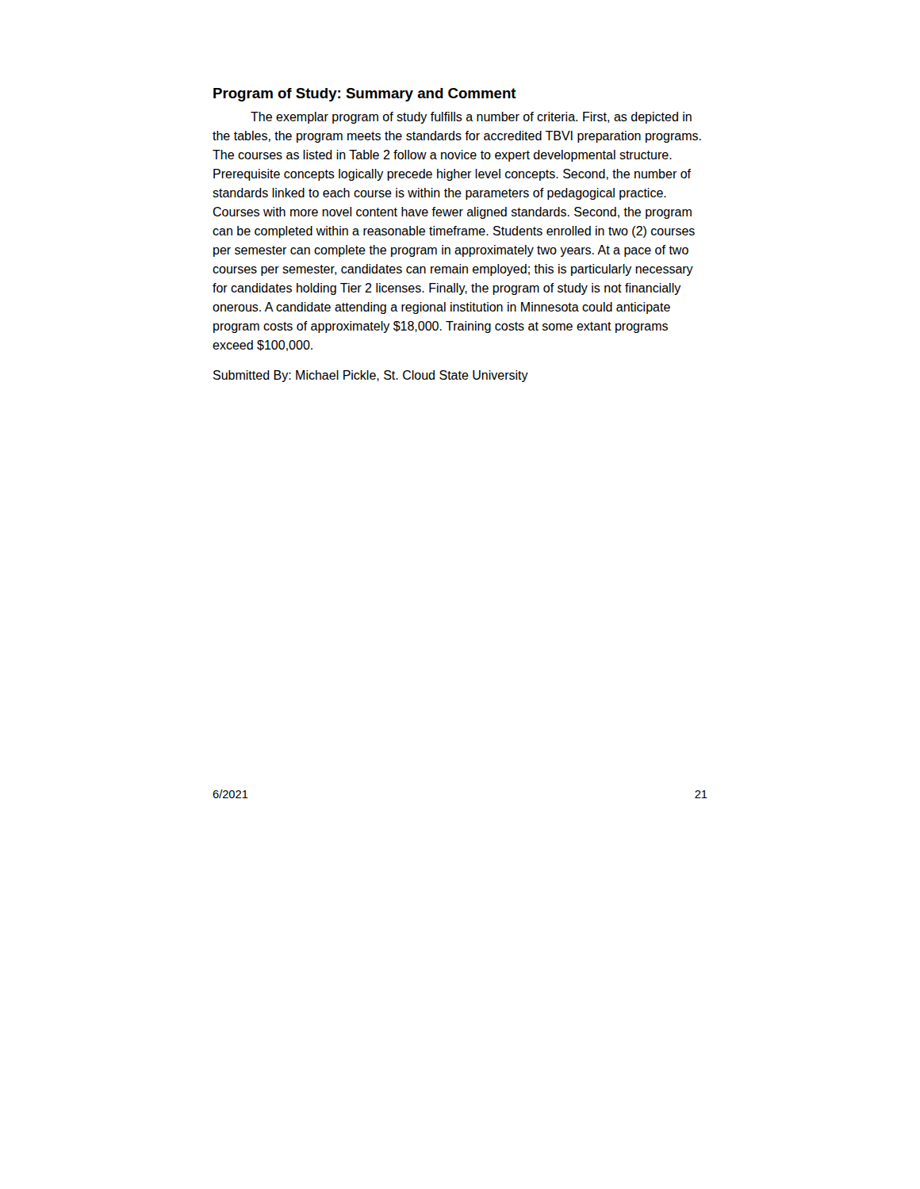Program of Study: Summary and Comment
The exemplar program of study fulfills a number of criteria. First, as depicted in the tables, the program meets the standards for accredited TBVI preparation programs. The courses as listed in Table 2 follow a novice to expert developmental structure. Prerequisite concepts logically precede higher level concepts. Second, the number of standards linked to each course is within the parameters of pedagogical practice. Courses with more novel content have fewer aligned standards. Second, the program can be completed within a reasonable timeframe. Students enrolled in two (2) courses per semester can complete the program in approximately two years. At a pace of two courses per semester, candidates can remain employed; this is particularly necessary for candidates holding Tier 2 licenses. Finally, the program of study is not financially onerous. A candidate attending a regional institution in Minnesota could anticipate program costs of approximately $18,000. Training costs at some extant programs exceed $100,000.
Submitted By: Michael Pickle, St. Cloud State University
6/2021 21